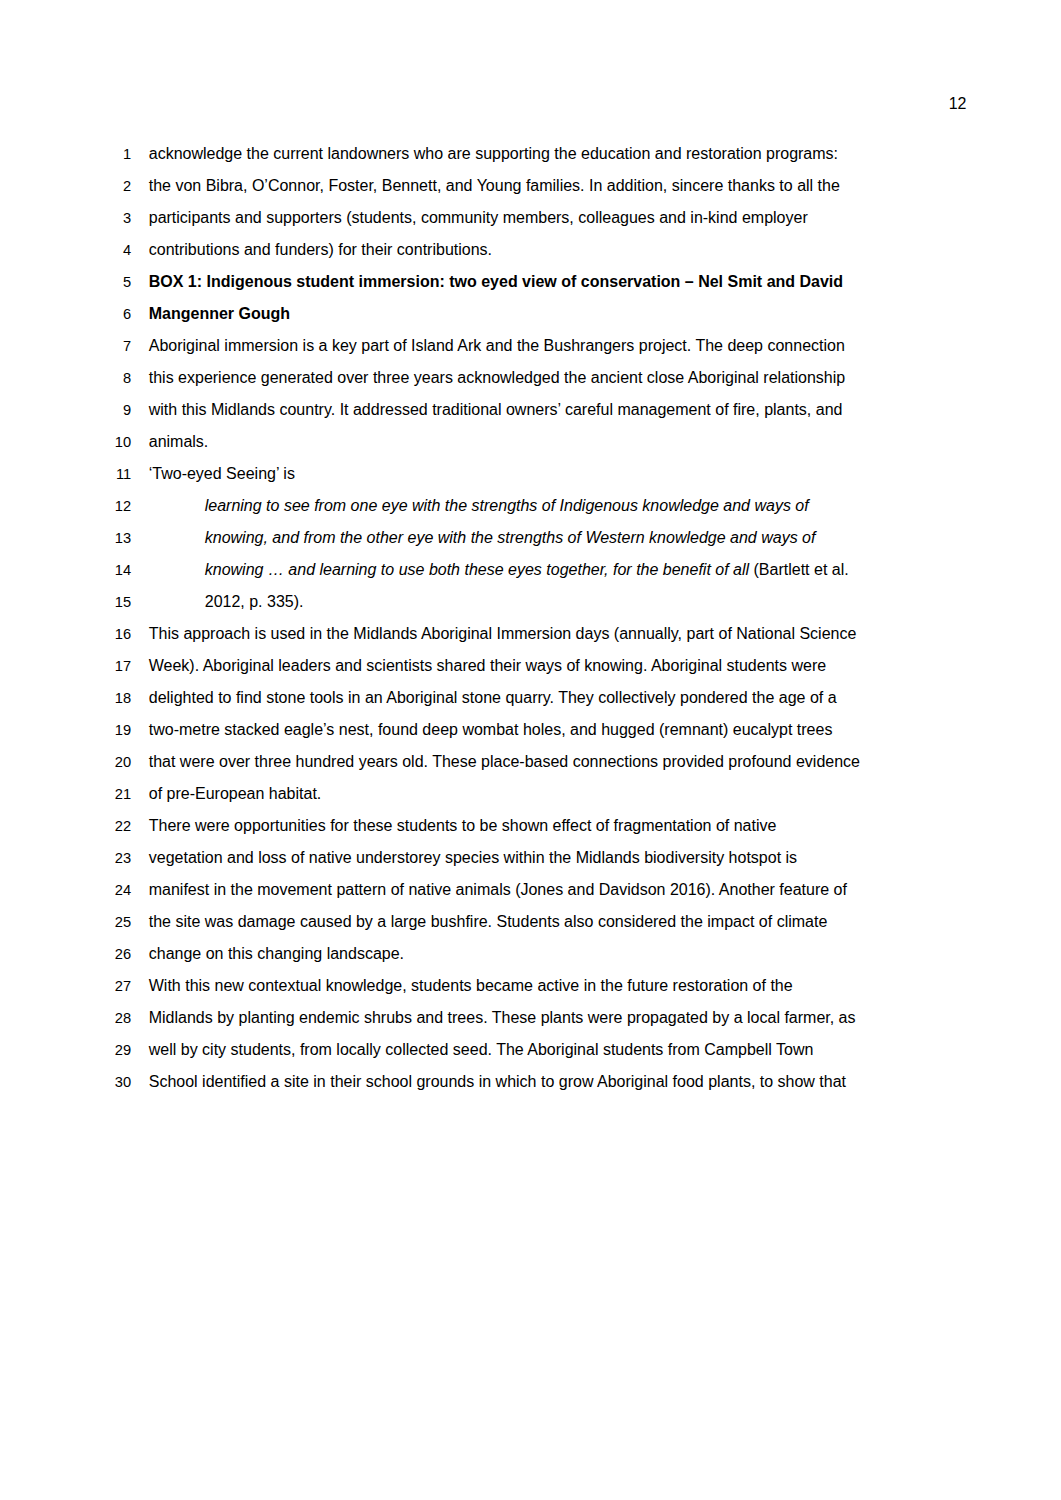12
1 acknowledge the current landowners who are supporting the education and restoration programs:
2 the von Bibra, O’Connor, Foster, Bennett, and Young families. In addition, sincere thanks to all the
3 participants and supporters (students, community members, colleagues and in-kind employer
4 contributions and funders) for their contributions.
5 BOX 1: Indigenous student immersion: two eyed view of conservation – Nel Smit and David
6 Mangenner Gough
7 Aboriginal immersion is a key part of Island Ark and the Bushrangers project. The deep connection
8 this experience generated over three years acknowledged the ancient close Aboriginal relationship
9 with this Midlands country. It addressed traditional owners’ careful management of fire, plants, and
10 animals.
11‘Two-eyed Seeing’ is
12 learning to see from one eye with the strengths of Indigenous knowledge and ways of
13 knowing, and from the other eye with the strengths of Western knowledge and ways of
14 knowing … and learning to use both these eyes together, for the benefit of all (Bartlett et al.
152012, p. 335).
16 This approach is used in the Midlands Aboriginal Immersion days (annually, part of National Science
17 Week). Aboriginal leaders and scientists shared their ways of knowing. Aboriginal students were
18 delighted to find stone tools in an Aboriginal stone quarry. They collectively pondered the age of a
19 two-metre stacked eagle’s nest, found deep wombat holes, and hugged (remnant) eucalypt trees
20 that were over three hundred years old. These place-based connections provided profound evidence
21 of pre-European habitat.
22 There were opportunities for these students to be shown effect of fragmentation of native
23 vegetation and loss of native understorey species within the Midlands biodiversity hotspot is
24 manifest in the movement pattern of native animals (Jones and Davidson 2016). Another feature of
25 the site was damage caused by a large bushfire. Students also considered the impact of climate
26 change on this changing landscape.
27 With this new contextual knowledge, students became active in the future restoration of the
28 Midlands by planting endemic shrubs and trees. These plants were propagated by a local farmer, as
29 well by city students, from locally collected seed. The Aboriginal students from Campbell Town
30 School identified a site in their school grounds in which to grow Aboriginal food plants, to show that